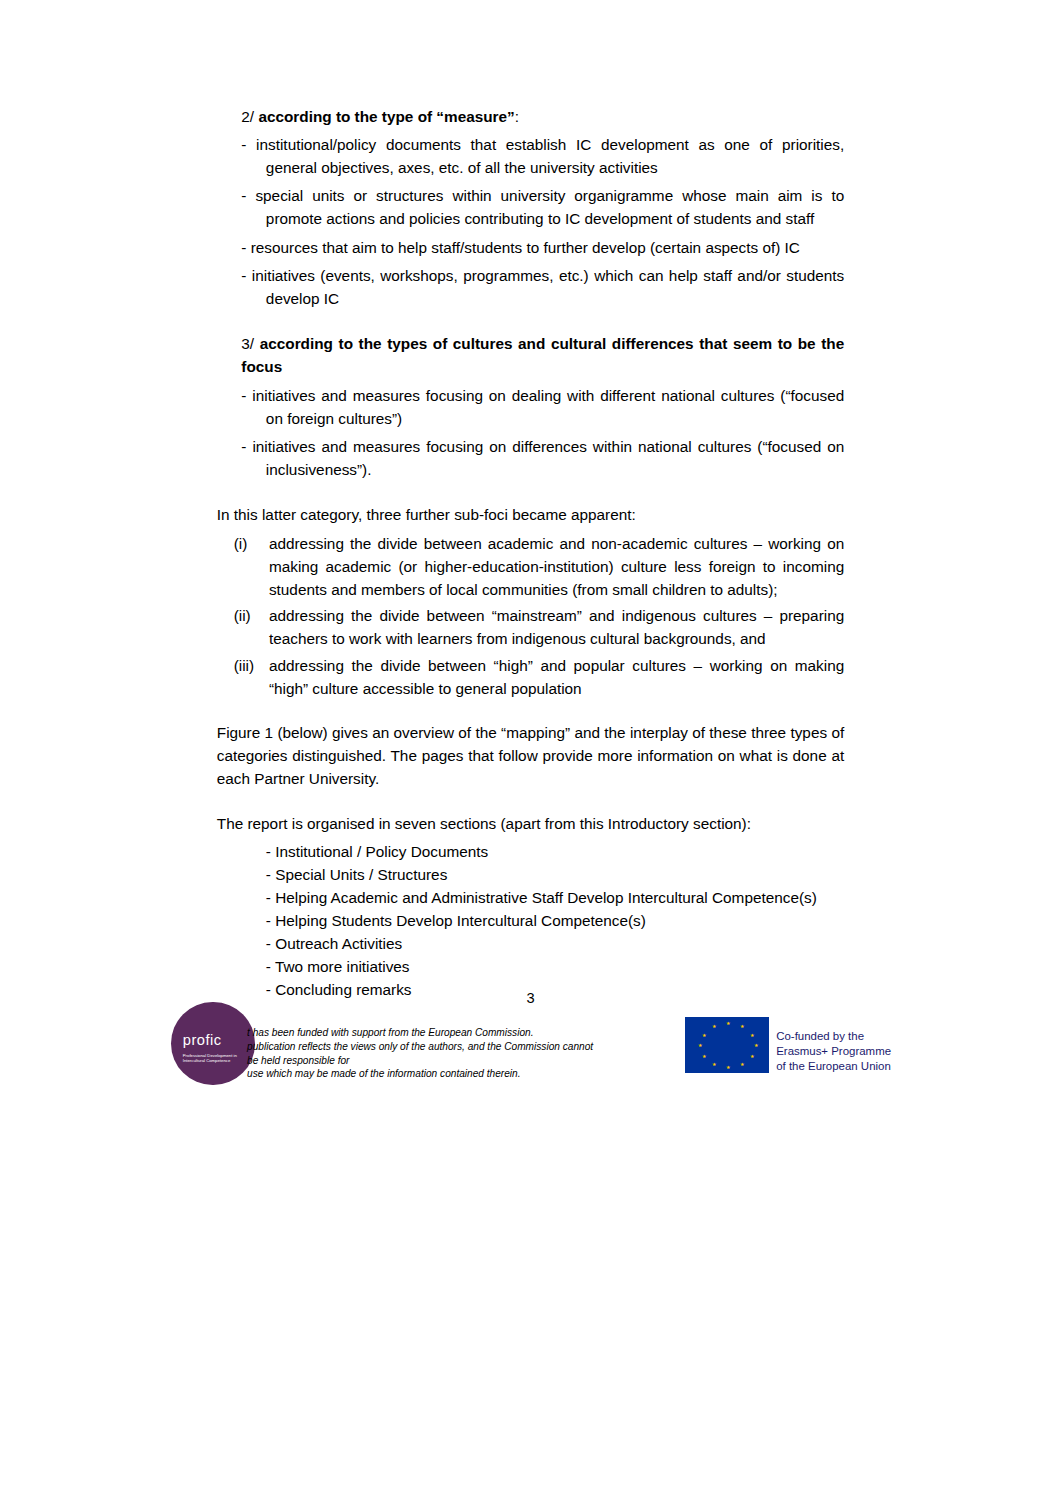2/ according to the type of “measure”:
- institutional/policy documents that establish IC development as one of priorities, general objectives, axes, etc. of all the university activities
- special units or structures within university organigramme whose main aim is to promote actions and policies contributing to IC development of students and staff
- resources that aim to help staff/students to further develop (certain aspects of) IC
- initiatives (events, workshops, programmes, etc.) which can help staff and/or students develop IC
3/ according to the types of cultures and cultural differences that seem to be the focus
- initiatives and measures focusing on dealing with different national cultures (“focused on foreign cultures”)
- initiatives and measures focusing on differences within national cultures (“focused on inclusiveness”).
In this latter category, three further sub-foci became apparent:
(i) addressing the divide between academic and non-academic cultures – working on making academic (or higher-education-institution) culture less foreign to incoming students and members of local communities (from small children to adults);
(ii) addressing the divide between “mainstream” and indigenous cultures – preparing teachers to work with learners from indigenous cultural backgrounds, and
(iii) addressing the divide between “high” and popular cultures – working on making “high” culture accessible to general population
Figure 1 (below) gives an overview of the “mapping” and the interplay of these three types of categories distinguished. The pages that follow provide more information on what is done at each Partner University.
The report is organised in seven sections (apart from this Introductory section):
- Institutional / Policy Documents
- Special Units / Structures
- Helping Academic and Administrative Staff Develop Intercultural Competence(s)
- Helping Students Develop Intercultural Competence(s)
- Outreach Activities
- Two more initiatives
- Concluding remarks
3
profic
Professional Development in
Intercultural Competence
t has been funded with support from the European Commission.
publication reflects the views only of the authors, and the Commission cannot be held responsible for
use which may be made of the information contained therein.
★ ★ ★ ★ ★ ★ ★ ★ ★ ★ ★ ★
Co-funded by the
Erasmus+ Programme
of the European Union